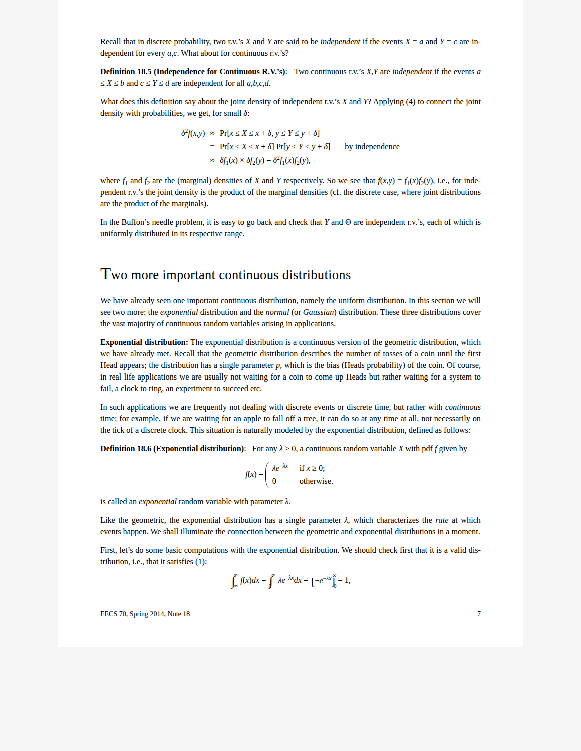Recall that in discrete probability, two r.v.’s X and Y are said to be independent if the events X = a and Y = c are independent for every a,c. What about for continuous r.v.’s?
Definition 18.5 (Independence for Continuous R.V.’s): Two continuous r.v.’s X,Y are independent if the events a ≤ X ≤ b and c ≤ Y ≤ d are independent for all a,b,c,d.
What does this definition say about the joint density of independent r.v.’s X and Y? Applying (4) to connect the joint density with probabilities, we get, for small δ:
| δ 2 f ( x , y ) | ≈ | Pr [ x ≤ X ≤ x + δ , y ≤ Y ≤ y + δ ] | |
| | = | Pr [ x ≤ X ≤ x + δ ] Pr [ y ≤ Y ≤ y + δ ] | by independence |
| | ≈ | δ f 1 ( x ) × δ f 2 ( y ) = δ 2 f 1 ( x ) f 2 ( y ), | |
where f1 and f2 are the (marginal) densities of X and Y respectively. So we see that f(x,y) = f1(x)f2(y), i.e., for independent r.v.’s the joint density is the product of the marginal densities (cf. the discrete case, where joint distributions are the product of the marginals).
In the Buffon’s needle problem, it is easy to go back and check that Y and Θ are independent r.v.’s, each of which is uniformly distributed in its respective range.
Two more important continuous distributions
We have already seen one important continuous distribution, namely the uniform distribution. In this section we will see two more: the exponential distribution and the normal (or Gaussian) distribution. These three distributions cover the vast majority of continuous random variables arising in applications.
Exponential distribution: The exponential distribution is a continuous version of the geometric distribution, which we have already met. Recall that the geometric distribution describes the number of tosses of a coin until the first Head appears; the distribution has a single parameter p, which is the bias (Heads probability) of the coin. Of course, in real life applications we are usually not waiting for a coin to come up Heads but rather waiting for a system to fail, a clock to ring, an experiment to succeed etc.
In such applications we are frequently not dealing with discrete events or discrete time, but rather with continuous time: for example, if we are waiting for an apple to fall off a tree, it can do so at any time at all, not necessarily on the tick of a discrete clock. This situation is naturally modeled by the exponential distribution, defined as follows:
Definition 18.6 (Exponential distribution): For any λ > 0, a continuous random variable X with pdf f given by
f(x) =
| λ e − λ x | if x ≥ 0; |
| 0 | otherwise. |
is called an exponential random variable with parameter λ.
Like the geometric, the exponential distribution has a single parameter λ, which characterizes the rate at which events happen. We shall illuminate the connection between the geometric and exponential distributions in a moment.
First, let’s do some basic computations with the exponential distribution. We should check first that it is a valid distribution, i.e., that it satisfies (1):
∫∞−∞f(x)dx = ∫∞0 λe−λxdx = [−e−λx] 0∞ = 1,
EECS 70, Spring 2014, Note 18
7